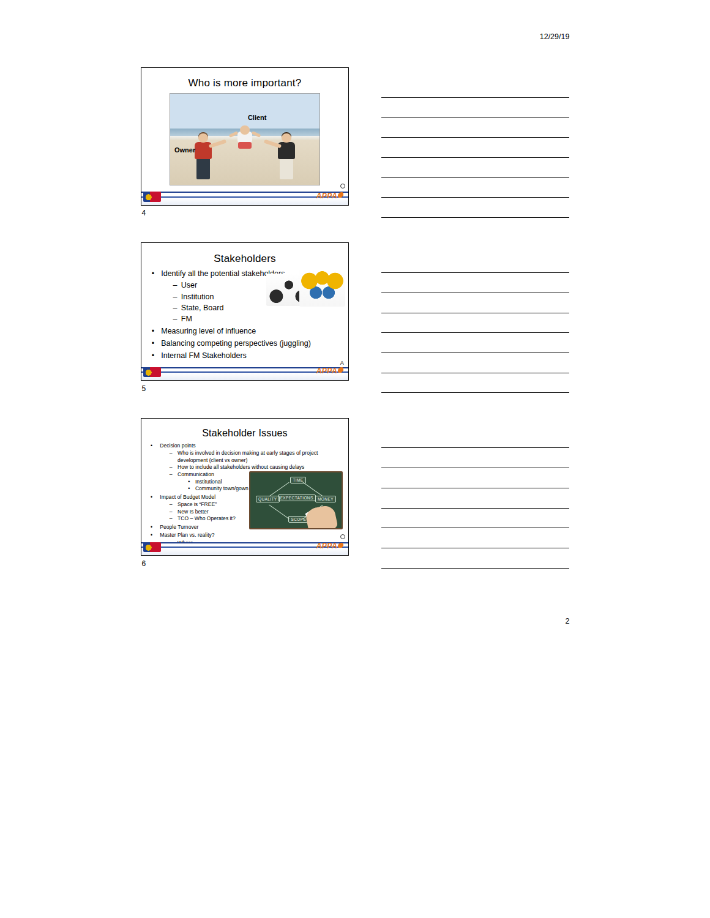12/29/19
Who is more important?
Client Owner
APPA
4
Stakeholders
Identify all the potential stakeholders
User
Institution
State, Board
FM
Measuring level of influence
Balancing competing perspectives (juggling)
Internal FM Stakeholders
A
APPA
5
Stakeholder Issues
Decision points
Who is involved in decision making at early stages of project development (client vs owner)
How to include all stakeholders without causing delays
Communication
Institutional
Community town/gown
Impact of Budget Model
Space is “FREE”
New Is better
TCO – Who Operates it?
People Turnover
Master Plan vs. reality?
Where
Appearance
Budget
When, how is budget set
Is it really set?
Is enough budget for staff?
TIME QUALITY MONEY SCOPE EXPECTATIONS
APPA
6
2